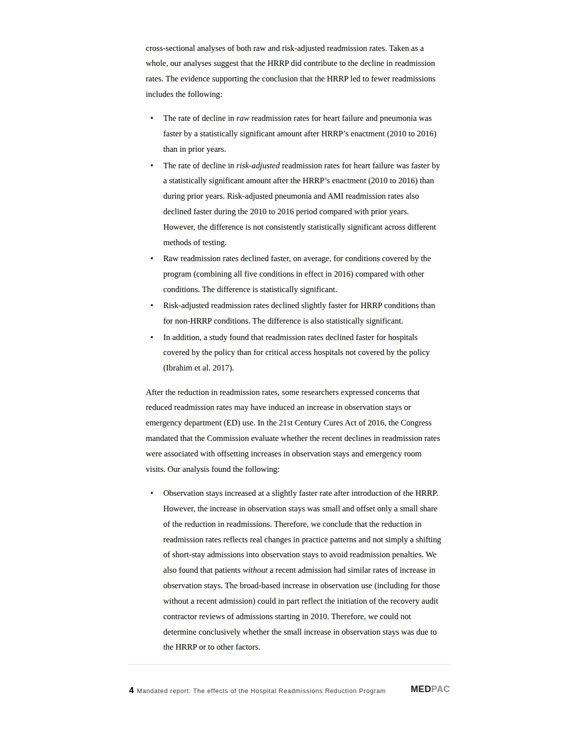cross-sectional analyses of both raw and risk-adjusted readmission rates. Taken as a whole, our analyses suggest that the HRRP did contribute to the decline in readmission rates. The evidence supporting the conclusion that the HRRP led to fewer readmissions includes the following:
The rate of decline in raw readmission rates for heart failure and pneumonia was faster by a statistically significant amount after HRRP’s enactment (2010 to 2016) than in prior years.
The rate of decline in risk-adjusted readmission rates for heart failure was faster by a statistically significant amount after the HRRP’s enactment (2010 to 2016) than during prior years. Risk-adjusted pneumonia and AMI readmission rates also declined faster during the 2010 to 2016 period compared with prior years. However, the difference is not consistently statistically significant across different methods of testing.
Raw readmission rates declined faster, on average, for conditions covered by the program (combining all five conditions in effect in 2016) compared with other conditions. The difference is statistically significant.
Risk-adjusted readmission rates declined slightly faster for HRRP conditions than for non-HRRP conditions. The difference is also statistically significant.
In addition, a study found that readmission rates declined faster for hospitals covered by the policy than for critical access hospitals not covered by the policy (Ibrahim et al. 2017).
After the reduction in readmission rates, some researchers expressed concerns that reduced readmission rates may have induced an increase in observation stays or emergency department (ED) use. In the 21st Century Cures Act of 2016, the Congress mandated that the Commission evaluate whether the recent declines in readmission rates were associated with offsetting increases in observation stays and emergency room visits. Our analysis found the following:
Observation stays increased at a slightly faster rate after introduction of the HRRP. However, the increase in observation stays was small and offset only a small share of the reduction in readmissions. Therefore, we conclude that the reduction in readmission rates reflects real changes in practice patterns and not simply a shifting of short-stay admissions into observation stays to avoid readmission penalties. We also found that patients without a recent admission had similar rates of increase in observation stays. The broad-based increase in observation use (including for those without a recent admission) could in part reflect the initiation of the recovery audit contractor reviews of admissions starting in 2010. Therefore, we could not determine conclusively whether the small increase in observation stays was due to the HRRP or to other factors.
4 Mandated report: The effects of the Hospital Readmissions Reduction Program
MEDPAC